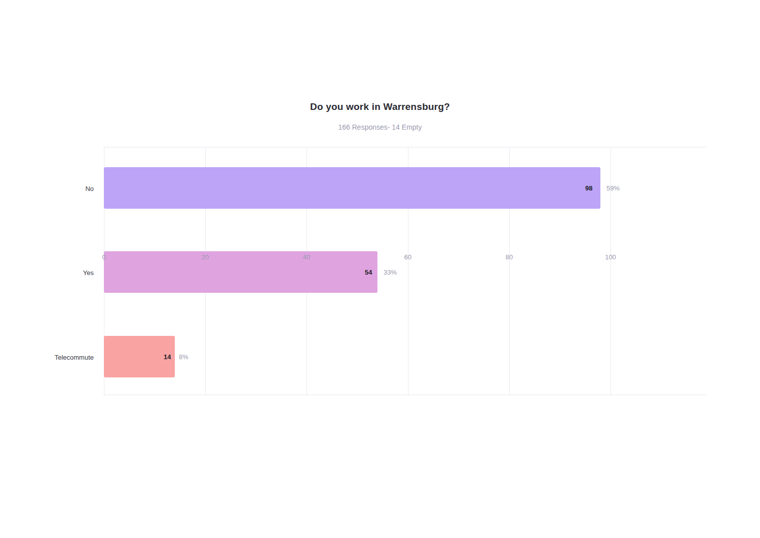Do you work in Warrensburg?
166 Responses- 14 Empty
No
Yes
Telecommute
98
59%
54
33%
14
8%
0
20
40
60
80
100